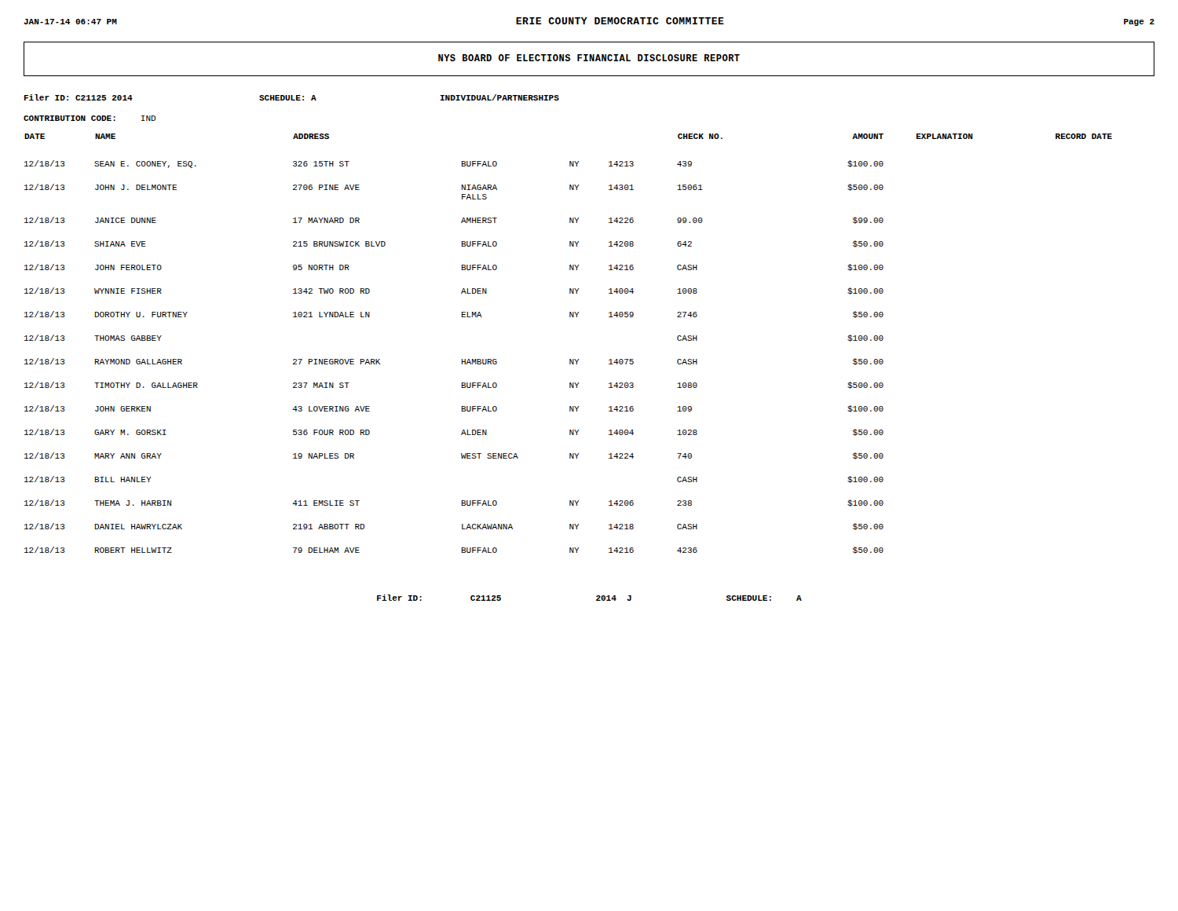JAN-17-14 06:47 PM
ERIE COUNTY DEMOCRATIC COMMITTEE
Page 2
NYS BOARD OF ELECTIONS FINANCIAL DISCLOSURE REPORT
Filer ID: C21125 2014
SCHEDULE: A
INDIVIDUAL/PARTNERSHIPS
CONTRIBUTION CODE:IND
| DATE | NAME | ADDRESS | | | | CHECK NO. | AMOUNT | EXPLANATION | RECORD DATE |
| --- | --- | --- | --- | --- | --- | --- | --- | --- | --- |
| 12/18/13 | SEAN E. COONEY, ESQ. | 326 15TH ST | BUFFALO | NY | 14213 | 439 | $100.00 | | |
| 12/18/13 | JOHN J. DELMONTE | 2706 PINE AVE | NIAGARA FALLS | NY | 14301 | 15061 | $500.00 | | |
| 12/18/13 | JANICE DUNNE | 17 MAYNARD DR | AMHERST | NY | 14226 | 99.00 | $99.00 | | |
| 12/18/13 | SHIANA EVE | 215 BRUNSWICK BLVD | BUFFALO | NY | 14208 | 642 | $50.00 | | |
| 12/18/13 | JOHN FEROLETO | 95 NORTH DR | BUFFALO | NY | 14216 | CASH | $100.00 | | |
| 12/18/13 | WYNNIE FISHER | 1342 TWO ROD RD | ALDEN | NY | 14004 | 1008 | $100.00 | | |
| 12/18/13 | DOROTHY U. FURTNEY | 1021 LYNDALE LN | ELMA | NY | 14059 | 2746 | $50.00 | | |
| 12/18/13 | THOMAS GABBEY | | | | | CASH | $100.00 | | |
| 12/18/13 | RAYMOND GALLAGHER | 27 PINEGROVE PARK | HAMBURG | NY | 14075 | CASH | $50.00 | | |
| 12/18/13 | TIMOTHY D. GALLAGHER | 237 MAIN ST | BUFFALO | NY | 14203 | 1080 | $500.00 | | |
| 12/18/13 | JOHN GERKEN | 43 LOVERING AVE | BUFFALO | NY | 14216 | 109 | $100.00 | | |
| 12/18/13 | GARY M. GORSKI | 536 FOUR ROD RD | ALDEN | NY | 14004 | 1028 | $50.00 | | |
| 12/18/13 | MARY ANN GRAY | 19 NAPLES DR | WEST SENECA | NY | 14224 | 740 | $50.00 | | |
| 12/18/13 | BILL HANLEY | | | | | CASH | $100.00 | | |
| 12/18/13 | THEMA J. HARBIN | 411 EMSLIE ST | BUFFALO | NY | 14206 | 238 | $100.00 | | |
| 12/18/13 | DANIEL HAWRYLCZAK | 2191 ABBOTT RD | LACKAWANNA | NY | 14218 | CASH | $50.00 | | |
| 12/18/13 | ROBERT HELLWITZ | 79 DELHAM AVE | BUFFALO | NY | 14216 | 4236 | $50.00 | | |
Filer ID:
C21125
2014 J
SCHEDULE:
A